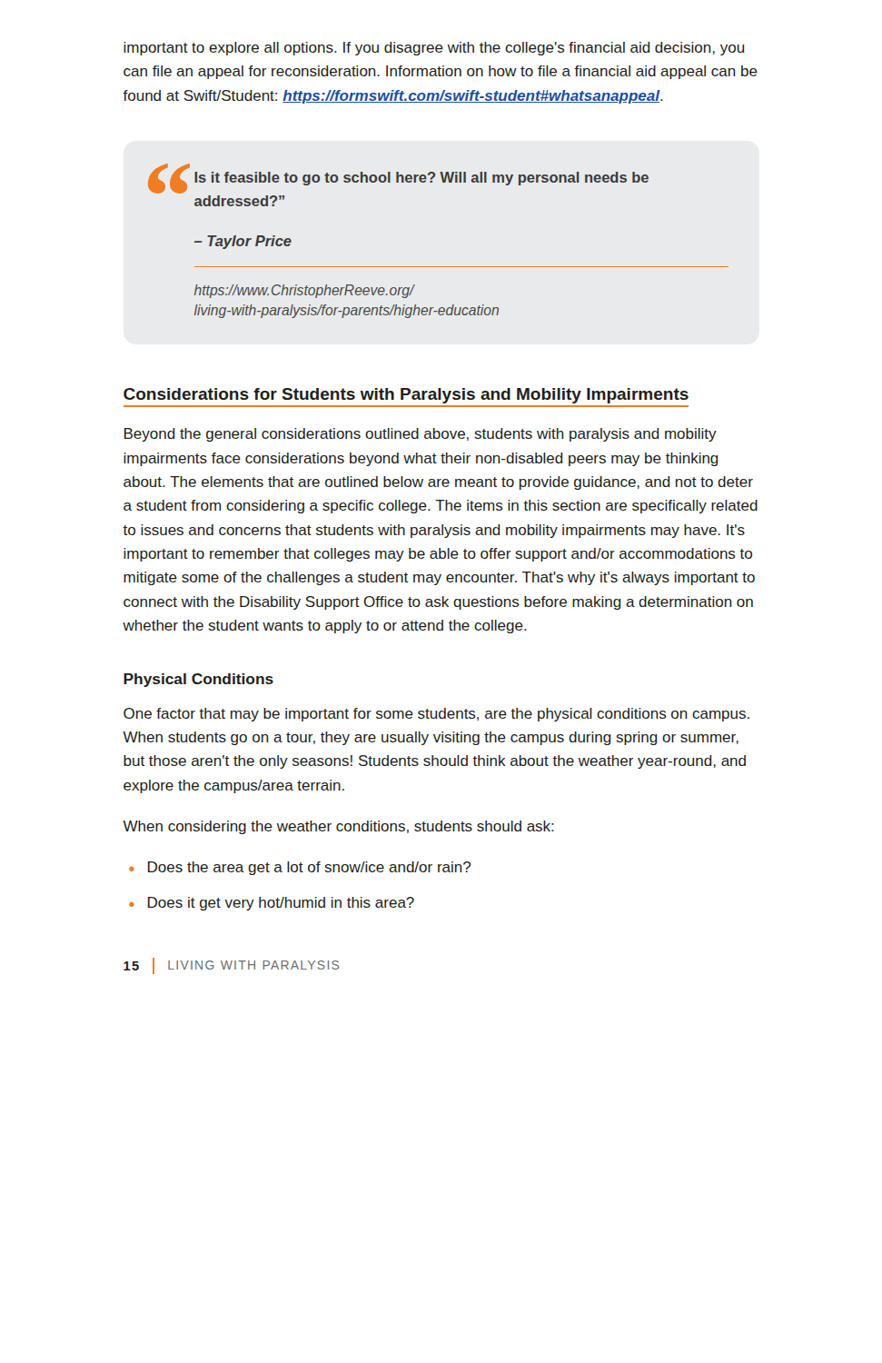important to explore all options. If you disagree with the college's financial aid decision, you can file an appeal for reconsideration. Information on how to file a financial aid appeal can be found at Swift/Student: https://formswift.com/swift-student#whatsanappeal.
Is it feasible to go to school here? Will all my personal needs be addressed?”
– Taylor Price
https://www.ChristopherReeve.org/
living-with-paralysis/for-parents/higher-education
Considerations for Students with Paralysis and Mobility Impairments
Beyond the general considerations outlined above, students with paralysis and mobility impairments face considerations beyond what their non-disabled peers may be thinking about. The elements that are outlined below are meant to provide guidance, and not to deter a student from considering a specific college. The items in this section are specifically related to issues and concerns that students with paralysis and mobility impairments may have. It's important to remember that colleges may be able to offer support and/or accommodations to mitigate some of the challenges a student may encounter. That's why it's always important to connect with the Disability Support Office to ask questions before making a determination on whether the student wants to apply to or attend the college.
Physical Conditions
One factor that may be important for some students, are the physical conditions on campus. When students go on a tour, they are usually visiting the campus during spring or summer, but those aren't the only seasons! Students should think about the weather year-round, and explore the campus/area terrain.
When considering the weather conditions, students should ask:
Does the area get a lot of snow/ice and/or rain?
Does it get very hot/humid in this area?
15 LIVING WITH PARALYSIS